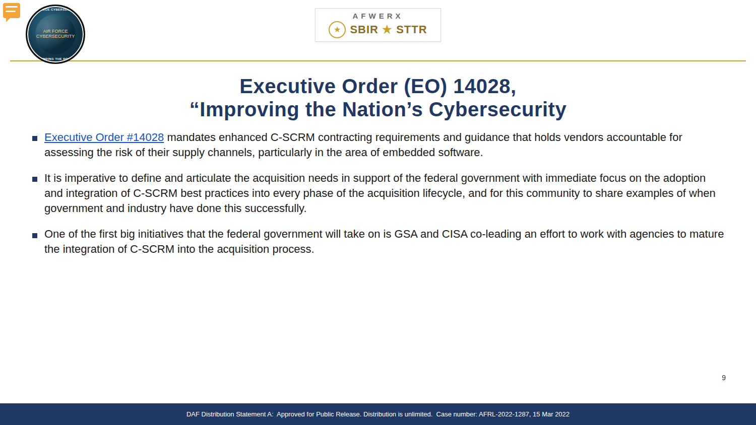AIR FORCE
CYBERSECURITY
AFWERX
★
SBIR ★ STTR
Executive Order (EO) 14028,
“Improving the Nation’s Cybersecurity
Executive Order #14028 mandates enhanced C-SCRM contracting requirements and guidance that holds vendors accountable for assessing the risk of their supply channels, particularly in the area of embedded software.
It is imperative to define and articulate the acquisition needs in support of the federal government with immediate focus on the adoption and integration of C-SCRM best practices into every phase of the acquisition lifecycle, and for this community to share examples of when government and industry have done this successfully.
One of the first big initiatives that the federal government will take on is GSA and CISA co-leading an effort to work with agencies to mature the integration of C-SCRM into the acquisition process.
9
DAF Distribution Statement A: Approved for Public Release. Distribution is unlimited. Case number: AFRL-2022-1287, 15 Mar 2022